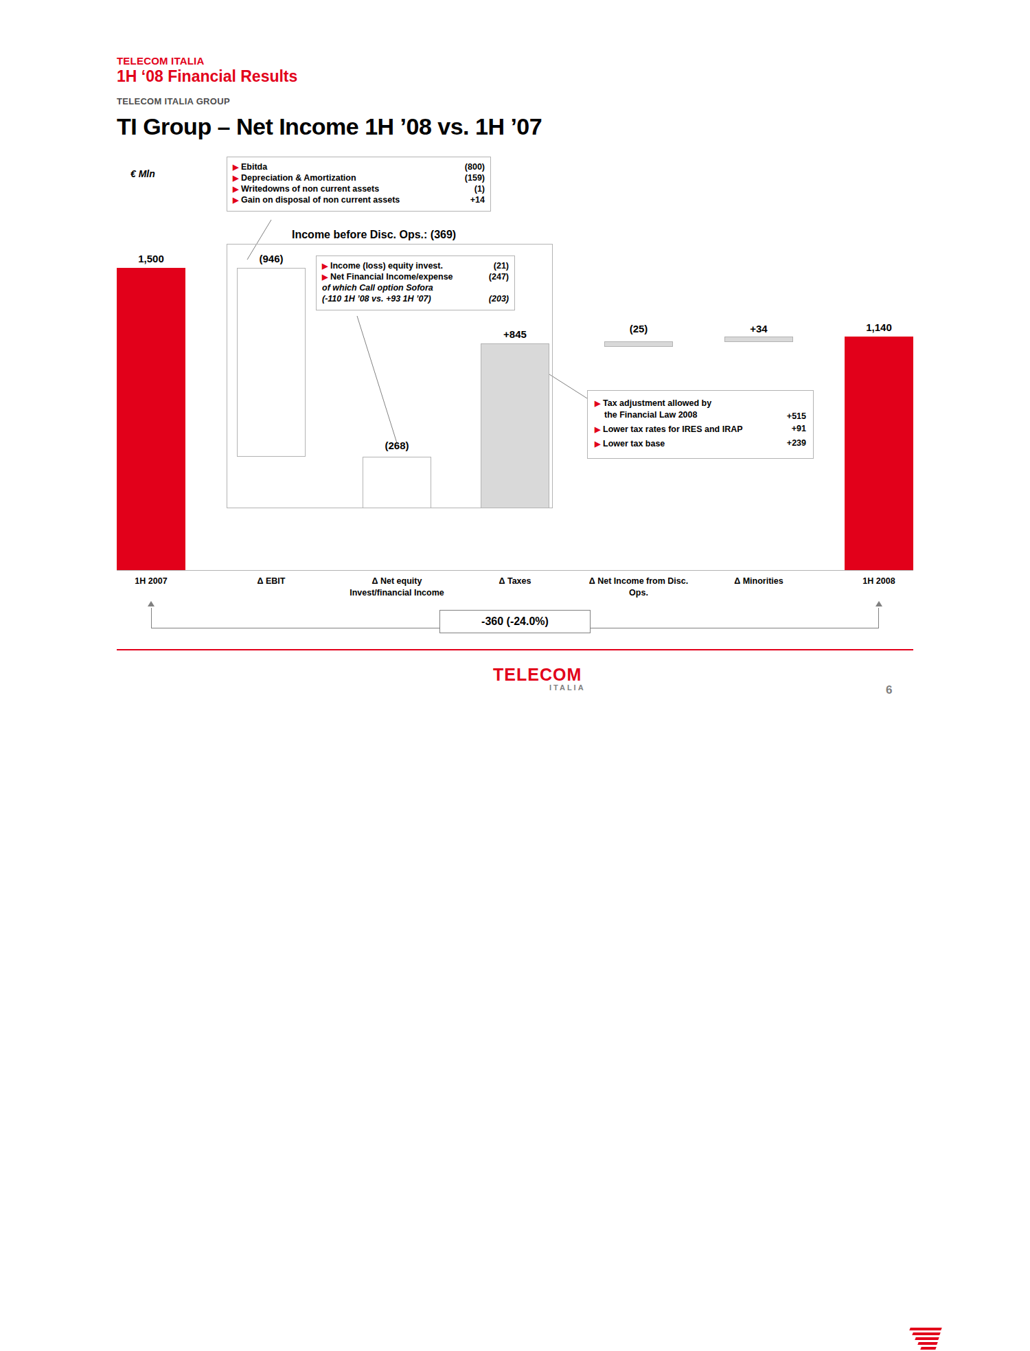TELECOM ITALIA
1H ‘08 Financial Results
TELECOM ITALIA GROUP
TI Group – Net Income 1H ’08 vs. 1H ’07
€ Mln
| ▶ Ebitda | (800) |
| ▶ Depreciation & Amortization | (159) |
| ▶ Writedowns of non current assets | (1) |
| ▶ Gain on disposal of non current assets | +14 |
Income before Disc. Ops.: (369)
| ▶ Income (loss) equity invest. | (21) |
| ▶ Net Financial Income/expense | (247) |
| of which Call option Sofora |
| (-110 1H ’08 vs. +93 1H ’07) | (203) |
| ▶ Tax adjustment allowed by the Financial Law 2008 | +515 |
| ▶ Lower tax rates for IRES and IRAP | +91 |
| ▶ Lower tax base | +239 |
1,500
(946)
(268)
+845
(25)
+34
1,140
1H 2007
Δ EBIT
Δ Net equity
Invest/financial Income
Δ Taxes
Δ Net Income from Disc.
Ops.
Δ Minorities
1H 2008
-360 (-24.0%)
6
TELECOM
ITALIA